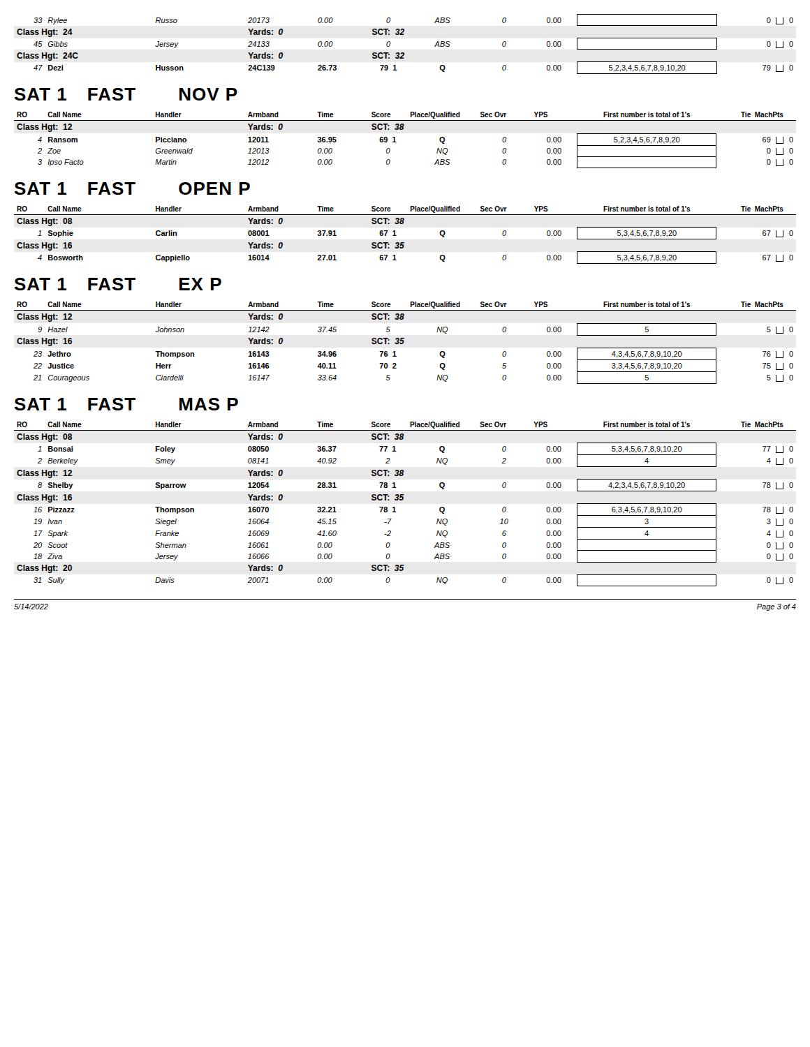| 33 | Rylee | Russo | 20173 | 0.00 | 0 | ABS | 0 | 0.00 | | 0 | 0 |
| Class Hgt: 24 | Yards: 0 | SCT: 32 | |
| 45 | Gibbs | Jersey | 24133 | 0.00 | 0 | ABS | 0 | 0.00 | | 0 | 0 |
| Class Hgt: 24C | Yards: 0 | SCT: 32 | |
| 47 | Dezi | Husson | 24C139 | 26.73 | 79 1 | Q | 0 | 0.00 | 5,2,3,4,5,6,7,8,9,10,20 | 79 | 0 |
SAT 1 FAST NOV P
| RO | Call Name | Handler | Armband | Time | Score | Place/Qualified | Sec Ovr | YPS | First number is total of 1's | Tie MachPts | |
| Class Hgt: 12 | Yards: 0 | SCT: 38 | |
| 4 | Ransom | Picciano | 12011 | 36.95 | 69 1 | Q | 0 | 0.00 | 5,2,3,4,5,6,7,8,9,20 | 69 | 0 |
| 2 | Zoe | Greenwald | 12013 | 0.00 | 0 | NQ | 0 | 0.00 | | 0 | 0 |
| 3 | Ipso Facto | Martin | 12012 | 0.00 | 0 | ABS | 0 | 0.00 | | 0 | 0 |
SAT 1 FAST OPEN P
| RO | Call Name | Handler | Armband | Time | Score | Place/Qualified | Sec Ovr | YPS | First number is total of 1's | Tie MachPts | |
| Class Hgt: 08 | Yards: 0 | SCT: 38 | |
| 1 | Sophie | Carlin | 08001 | 37.91 | 67 1 | Q | 0 | 0.00 | 5,3,4,5,6,7,8,9,20 | 67 | 0 |
| Class Hgt: 16 | Yards: 0 | SCT: 35 | |
| 4 | Bosworth | Cappiello | 16014 | 27.01 | 67 1 | Q | 0 | 0.00 | 5,3,4,5,6,7,8,9,20 | 67 | 0 |
SAT 1 FAST EX P
| RO | Call Name | Handler | Armband | Time | Score | Place/Qualified | Sec Ovr | YPS | First number is total of 1's | Tie MachPts | |
| Class Hgt: 12 | Yards: 0 | SCT: 38 | |
| 9 | Hazel | Johnson | 12142 | 37.45 | 5 | NQ | 0 | 0.00 | 5 | 5 | 0 |
| Class Hgt: 16 | Yards: 0 | SCT: 35 | |
| 23 | Jethro | Thompson | 16143 | 34.96 | 76 1 | Q | 0 | 0.00 | 4,3,4,5,6,7,8,9,10,20 | 76 | 0 |
| 22 | Justice | Herr | 16146 | 40.11 | 70 2 | Q | 5 | 0.00 | 3,3,4,5,6,7,8,9,10,20 | 75 | 0 |
| 21 | Courageous | Ciardelli | 16147 | 33.64 | 5 | NQ | 0 | 0.00 | 5 | 5 | 0 |
SAT 1 FAST MAS P
| RO | Call Name | Handler | Armband | Time | Score | Place/Qualified | Sec Ovr | YPS | First number is total of 1's | Tie MachPts | |
| Class Hgt: 08 | Yards: 0 | SCT: 38 | |
| 1 | Bonsai | Foley | 08050 | 36.37 | 77 1 | Q | 0 | 0.00 | 5,3,4,5,6,7,8,9,10,20 | 77 | 0 |
| 2 | Berkeley | Smey | 08141 | 40.92 | 2 | NQ | 2 | 0.00 | 4 | 4 | 0 |
| Class Hgt: 12 | Yards: 0 | SCT: 38 | |
| 8 | Shelby | Sparrow | 12054 | 28.31 | 78 1 | Q | 0 | 0.00 | 4,2,3,4,5,6,7,8,9,10,20 | 78 | 0 |
| Class Hgt: 16 | Yards: 0 | SCT: 35 | |
| 16 | Pizzazz | Thompson | 16070 | 32.21 | 78 1 | Q | 0 | 0.00 | 6,3,4,5,6,7,8,9,10,20 | 78 | 0 |
| 19 | Ivan | Siegel | 16064 | 45.15 | -7 | NQ | 10 | 0.00 | 3 | 3 | 0 |
| 17 | Spark | Franke | 16069 | 41.60 | -2 | NQ | 6 | 0.00 | 4 | 4 | 0 |
| 20 | Scoot | Sherman | 16061 | 0.00 | 0 | ABS | 0 | 0.00 | | 0 | 0 |
| 18 | Ziva | Jersey | 16066 | 0.00 | 0 | ABS | 0 | 0.00 | | 0 | 0 |
| Class Hgt: 20 | Yards: 0 | SCT: 35 | |
| 31 | Sully | Davis | 20071 | 0.00 | 0 | NQ | 0 | 0.00 | | 0 | 0 |
5/14/2022 Page 3 of 4